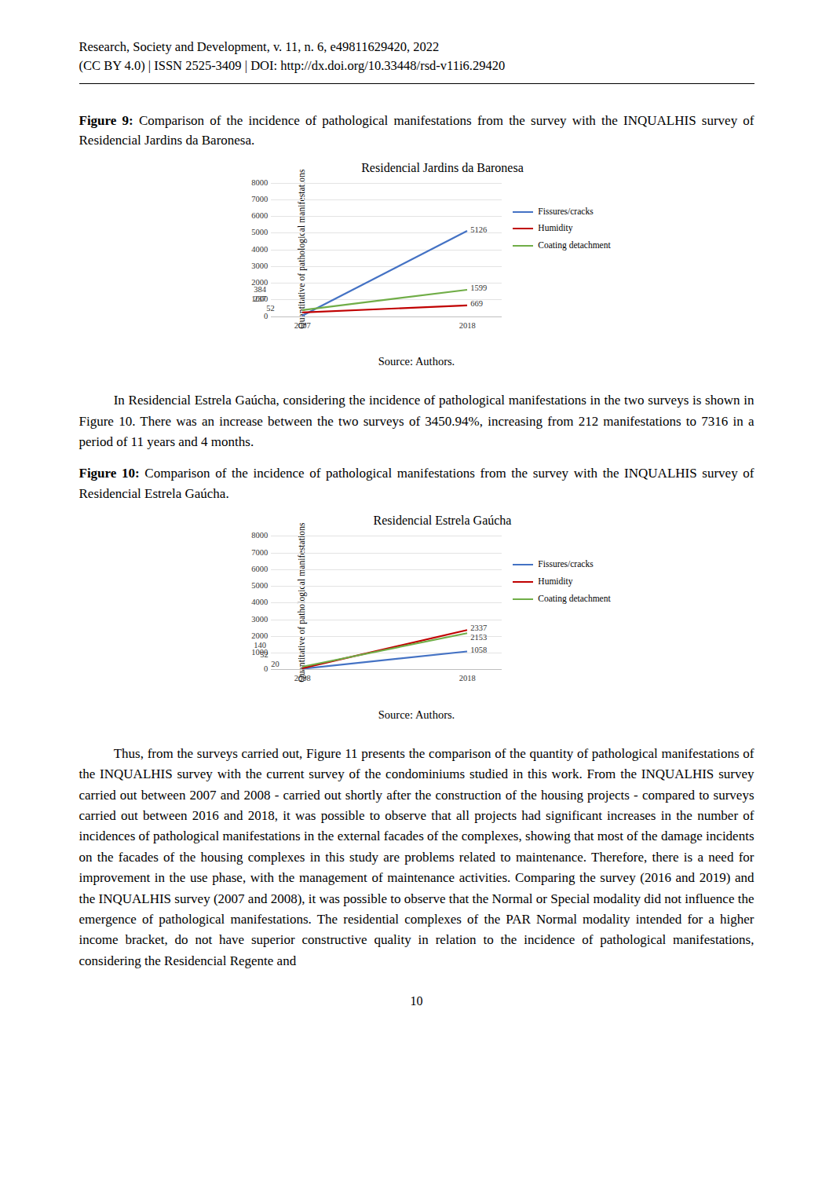Research, Society and Development, v. 11, n. 6, e49811629420, 2022
(CC BY 4.0) | ISSN 2525-3409 | DOI: http://dx.doi.org/10.33448/rsd-v11i6.29420
Figure 9: Comparison of the incidence of pathological manifestations from the survey with the INQUALHIS survey of Residencial Jardins da Baronesa.
Quantitative of pathological manifestations
Residencial Jardins da Baronesa
8000 7000 6000 5000 4000 3000 2000 1000 0
384
237
52
5126
1599
669
2007 2018
Fissures/cracks
Humidity
Coating detachment
Source: Authors.
In Residencial Estrela Gaúcha, considering the incidence of pathological manifestations in the two surveys is shown in Figure 10. There was an increase between the two surveys of 3450.94%, increasing from 212 manifestations to 7316 in a period of 11 years and 4 months.
Figure 10: Comparison of the incidence of pathological manifestations from the survey with the INQUALHIS survey of Residencial Estrela Gaúcha.
Quantitative of pathological manifestations
Residencial Estrela Gaúcha
8000 7000 6000 5000 4000 3000 2000 1000 0
140
52
20
2337
2153
1058
2008 2018
Fissures/cracks
Humidity
Coating detachment
Source: Authors.
Thus, from the surveys carried out, Figure 11 presents the comparison of the quantity of pathological manifestations of the INQUALHIS survey with the current survey of the condominiums studied in this work. From the INQUALHIS survey carried out between 2007 and 2008 - carried out shortly after the construction of the housing projects - compared to surveys carried out between 2016 and 2018, it was possible to observe that all projects had significant increases in the number of incidences of pathological manifestations in the external facades of the complexes, showing that most of the damage incidents on the facades of the housing complexes in this study are problems related to maintenance. Therefore, there is a need for improvement in the use phase, with the management of maintenance activities. Comparing the survey (2016 and 2019) and the INQUALHIS survey (2007 and 2008), it was possible to observe that the Normal or Special modality did not influence the emergence of pathological manifestations. The residential complexes of the PAR Normal modality intended for a higher income bracket, do not have superior constructive quality in relation to the incidence of pathological manifestations, considering the Residencial Regente and
10